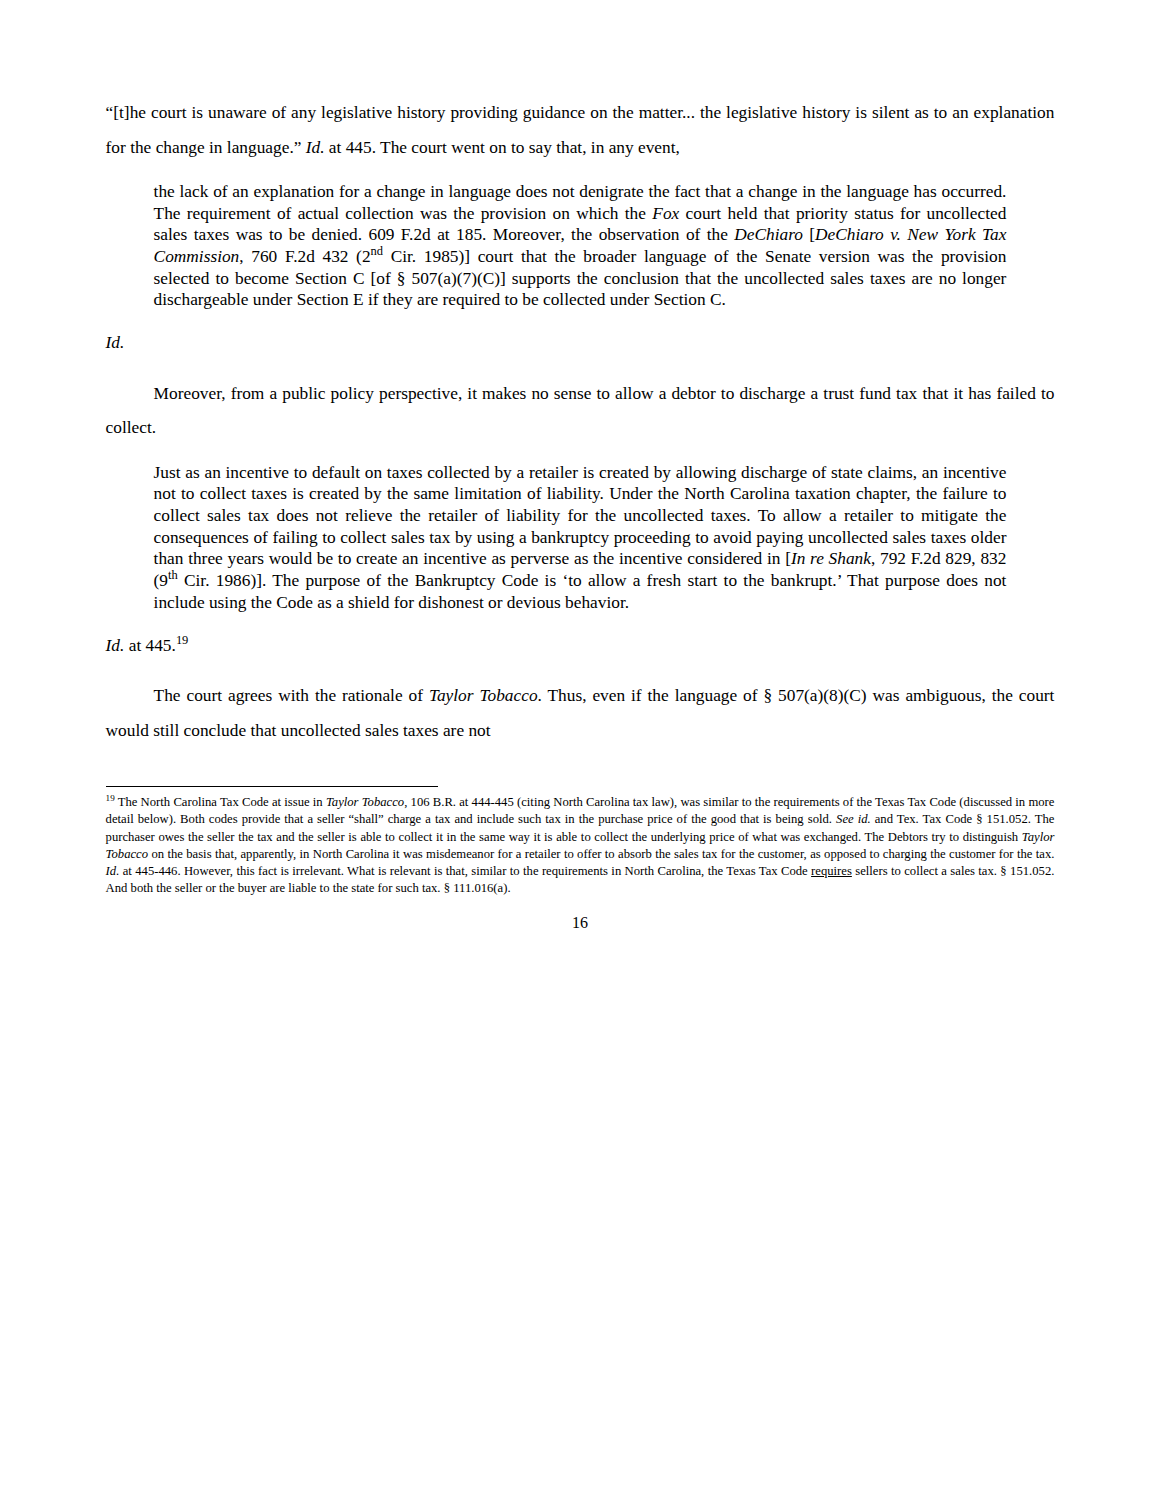“[t]he court is unaware of any legislative history providing guidance on the matter... the legislative history is silent as to an explanation for the change in language.” Id. at 445. The court went on to say that, in any event,
the lack of an explanation for a change in language does not denigrate the fact that a change in the language has occurred. The requirement of actual collection was the provision on which the Fox court held that priority status for uncollected sales taxes was to be denied. 609 F.2d at 185. Moreover, the observation of the DeChiaro [DeChiaro v. New York Tax Commission, 760 F.2d 432 (2nd Cir. 1985)] court that the broader language of the Senate version was the provision selected to become Section C [of § 507(a)(7)(C)] supports the conclusion that the uncollected sales taxes are no longer dischargeable under Section E if they are required to be collected under Section C.
Id.
Moreover, from a public policy perspective, it makes no sense to allow a debtor to discharge a trust fund tax that it has failed to collect.
Just as an incentive to default on taxes collected by a retailer is created by allowing discharge of state claims, an incentive not to collect taxes is created by the same limitation of liability. Under the North Carolina taxation chapter, the failure to collect sales tax does not relieve the retailer of liability for the uncollected taxes. To allow a retailer to mitigate the consequences of failing to collect sales tax by using a bankruptcy proceeding to avoid paying uncollected sales taxes older than three years would be to create an incentive as perverse as the incentive considered in [In re Shank, 792 F.2d 829, 832 (9th Cir. 1986)]. The purpose of the Bankruptcy Code is ‘to allow a fresh start to the bankrupt.’ That purpose does not include using the Code as a shield for dishonest or devious behavior.
Id. at 445.19
The court agrees with the rationale of Taylor Tobacco. Thus, even if the language of § 507(a)(8)(C) was ambiguous, the court would still conclude that uncollected sales taxes are not
19 The North Carolina Tax Code at issue in Taylor Tobacco, 106 B.R. at 444-445 (citing North Carolina tax law), was similar to the requirements of the Texas Tax Code (discussed in more detail below). Both codes provide that a seller “shall” charge a tax and include such tax in the purchase price of the good that is being sold. See id. and Tex. Tax Code § 151.052. The purchaser owes the seller the tax and the seller is able to collect it in the same way it is able to collect the underlying price of what was exchanged. The Debtors try to distinguish Taylor Tobacco on the basis that, apparently, in North Carolina it was misdemeanor for a retailer to offer to absorb the sales tax for the customer, as opposed to charging the customer for the tax. Id. at 445-446. However, this fact is irrelevant. What is relevant is that, similar to the requirements in North Carolina, the Texas Tax Code requires sellers to collect a sales tax. § 151.052. And both the seller or the buyer are liable to the state for such tax. § 111.016(a).
16